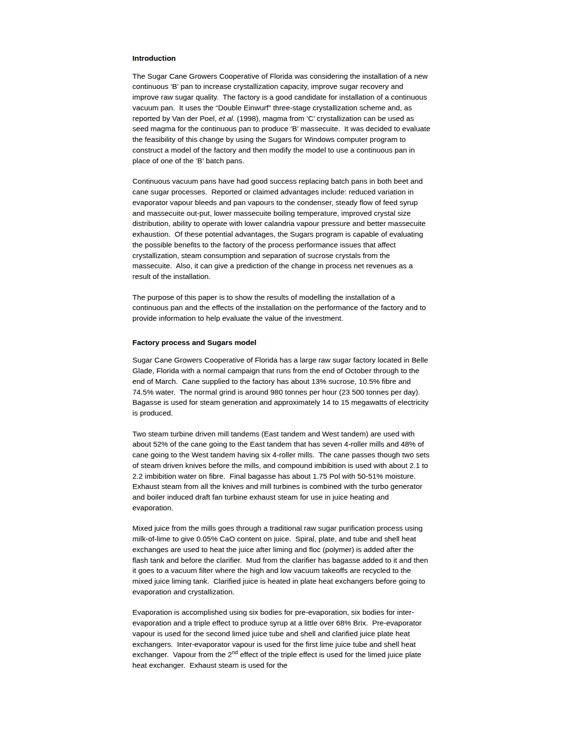Introduction
The Sugar Cane Growers Cooperative of Florida was considering the installation of a new continuous ‘B’ pan to increase crystallization capacity, improve sugar recovery and improve raw sugar quality. The factory is a good candidate for installation of a continuous vacuum pan. It uses the “Double Einwurf” three-stage crystallization scheme and, as reported by Van der Poel, et al. (1998), magma from ‘C’ crystallization can be used as seed magma for the continuous pan to produce ‘B’ massecuite. It was decided to evaluate the feasibility of this change by using the Sugars for Windows computer program to construct a model of the factory and then modify the model to use a continuous pan in place of one of the ‘B’ batch pans.
Continuous vacuum pans have had good success replacing batch pans in both beet and cane sugar processes. Reported or claimed advantages include: reduced variation in evaporator vapour bleeds and pan vapours to the condenser, steady flow of feed syrup and massecuite out-put, lower massecuite boiling temperature, improved crystal size distribution, ability to operate with lower calandria vapour pressure and better massecuite exhaustion. Of these potential advantages, the Sugars program is capable of evaluating the possible benefits to the factory of the process performance issues that affect crystallization, steam consumption and separation of sucrose crystals from the massecuite. Also, it can give a prediction of the change in process net revenues as a result of the installation.
The purpose of this paper is to show the results of modelling the installation of a continuous pan and the effects of the installation on the performance of the factory and to provide information to help evaluate the value of the investment.
Factory process and Sugars model
Sugar Cane Growers Cooperative of Florida has a large raw sugar factory located in Belle Glade, Florida with a normal campaign that runs from the end of October through to the end of March. Cane supplied to the factory has about 13% sucrose, 10.5% fibre and 74.5% water. The normal grind is around 980 tonnes per hour (23 500 tonnes per day). Bagasse is used for steam generation and approximately 14 to 15 megawatts of electricity is produced.
Two steam turbine driven mill tandems (East tandem and West tandem) are used with about 52% of the cane going to the East tandem that has seven 4-roller mills and 48% of cane going to the West tandem having six 4-roller mills. The cane passes though two sets of steam driven knives before the mills, and compound imbibition is used with about 2.1 to 2.2 imbibition water on fibre. Final bagasse has about 1.75 Pol with 50-51% moisture. Exhaust steam from all the knives and mill turbines is combined with the turbo generator and boiler induced draft fan turbine exhaust steam for use in juice heating and evaporation.
Mixed juice from the mills goes through a traditional raw sugar purification process using milk-of-lime to give 0.05% CaO content on juice. Spiral, plate, and tube and shell heat exchanges are used to heat the juice after liming and floc (polymer) is added after the flash tank and before the clarifier. Mud from the clarifier has bagasse added to it and then it goes to a vacuum filter where the high and low vacuum takeoffs are recycled to the mixed juice liming tank. Clarified juice is heated in plate heat exchangers before going to evaporation and crystallization.
Evaporation is accomplished using six bodies for pre-evaporation, six bodies for inter-evaporation and a triple effect to produce syrup at a little over 68% Brix. Pre-evaporator vapour is used for the second limed juice tube and shell and clarified juice plate heat exchangers. Inter-evaporator vapour is used for the first lime juice tube and shell heat exchanger. Vapour from the 2nd effect of the triple effect is used for the limed juice plate heat exchanger. Exhaust steam is used for the